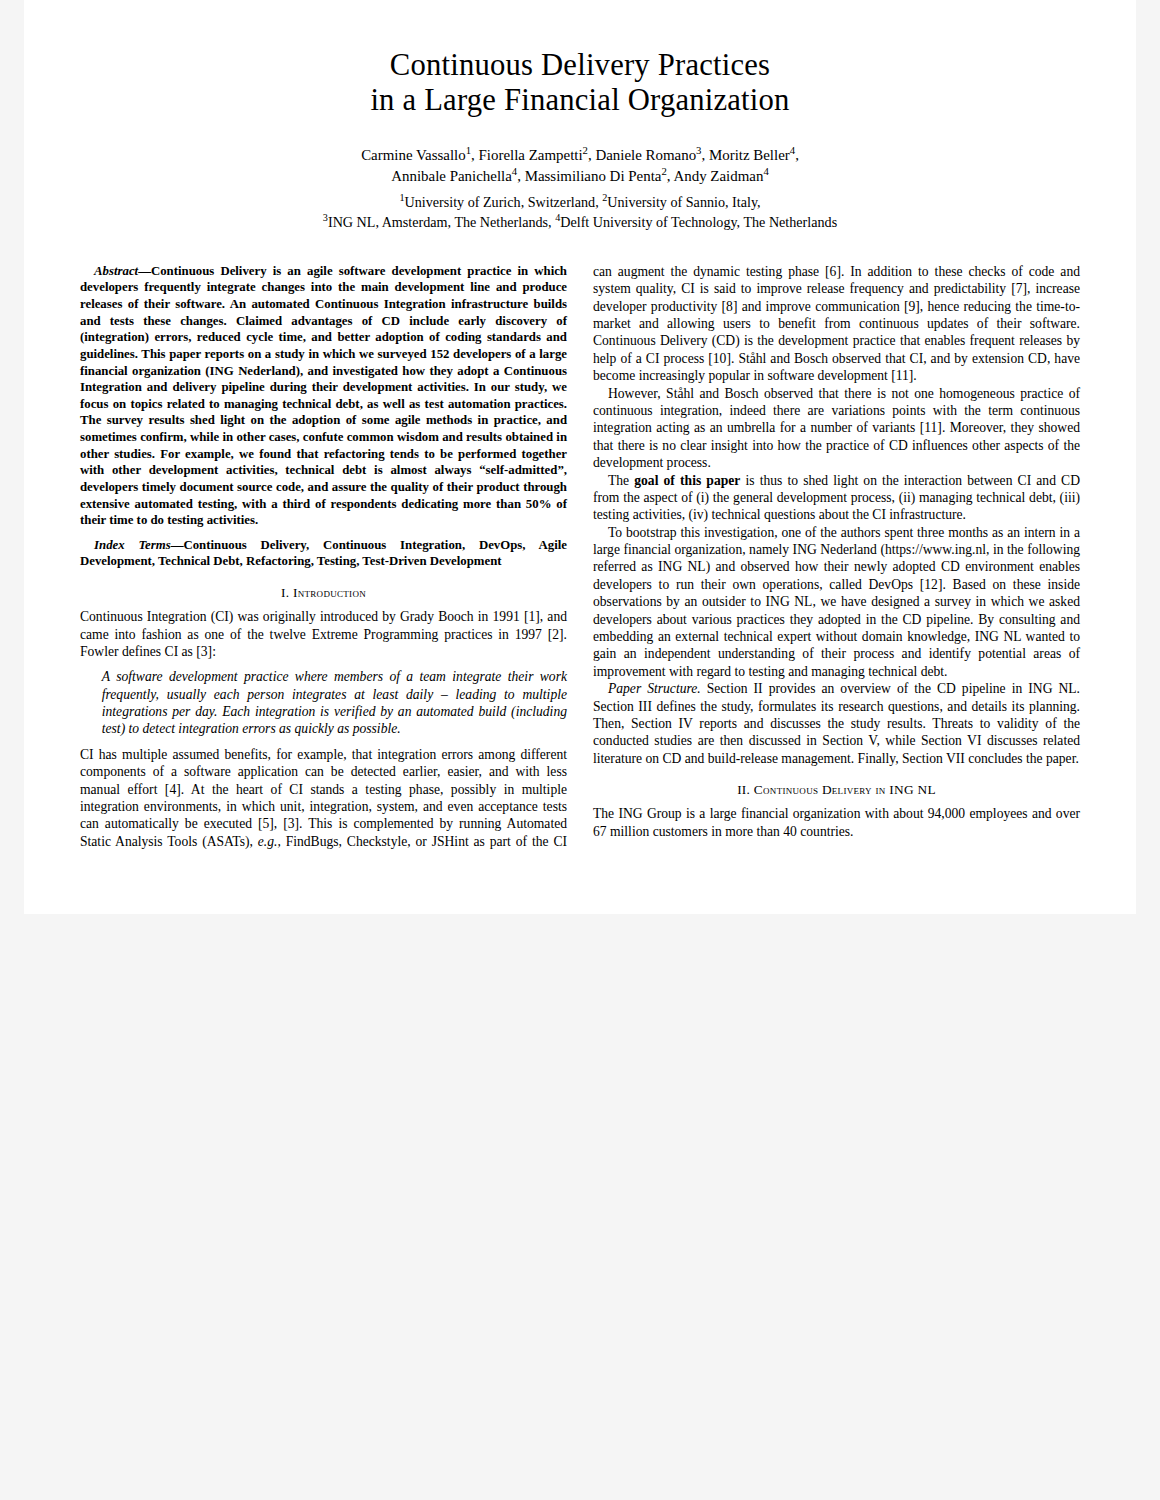Continuous Delivery Practices
in a Large Financial Organization
Carmine Vassallo1, Fiorella Zampetti2, Daniele Romano3, Moritz Beller4,
Annibale Panichella4, Massimiliano Di Penta2, Andy Zaidman4
1University of Zurich, Switzerland, 2University of Sannio, Italy,
3ING NL, Amsterdam, The Netherlands, 4Delft University of Technology, The Netherlands
Abstract—Continuous Delivery is an agile software development practice in which developers frequently integrate changes into the main development line and produce releases of their software. An automated Continuous Integration infrastructure builds and tests these changes. Claimed advantages of CD include early discovery of (integration) errors, reduced cycle time, and better adoption of coding standards and guidelines. This paper reports on a study in which we surveyed 152 developers of a large financial organization (ING Nederland), and investigated how they adopt a Continuous Integration and delivery pipeline during their development activities. In our study, we focus on topics related to managing technical debt, as well as test automation practices. The survey results shed light on the adoption of some agile methods in practice, and sometimes confirm, while in other cases, confute common wisdom and results obtained in other studies. For example, we found that refactoring tends to be performed together with other development activities, technical debt is almost always “self-admitted”, developers timely document source code, and assure the quality of their product through extensive automated testing, with a third of respondents dedicating more than 50% of their time to do testing activities.
Index Terms—Continuous Delivery, Continuous Integration, DevOps, Agile Development, Technical Debt, Refactoring, Testing, Test-Driven Development
I. Introduction
Continuous Integration (CI) was originally introduced by Grady Booch in 1991 [1], and came into fashion as one of the twelve Extreme Programming practices in 1997 [2]. Fowler defines CI as [3]:
A software development practice where members of a team integrate their work frequently, usually each person integrates at least daily – leading to multiple integrations per day. Each integration is verified by an automated build (including test) to detect integration errors as quickly as possible.
CI has multiple assumed benefits, for example, that integration errors among different components of a software application can be detected earlier, easier, and with less manual effort [4]. At the heart of CI stands a testing phase, possibly in multiple integration environments, in which unit, integration, system, and even acceptance tests can automatically be executed [5], [3]. This is complemented by running Automated Static Analysis Tools (ASATs), e.g., FindBugs, Checkstyle, or JSHint as part of the CI can augment the dynamic testing phase [6]. In addition to these checks of code and system quality, CI is said to improve release frequency and predictability [7], increase developer productivity [8] and improve communication [9], hence reducing the time-to-market and allowing users to benefit from continuous updates of their software. Continuous Delivery (CD) is the development practice that enables frequent releases by help of a CI process [10]. Ståhl and Bosch observed that CI, and by extension CD, have become increasingly popular in software development [11].
However, Ståhl and Bosch observed that there is not one homogeneous practice of continuous integration, indeed there are variations points with the term continuous integration acting as an umbrella for a number of variants [11]. Moreover, they showed that there is no clear insight into how the practice of CD influences other aspects of the development process.
The goal of this paper is thus to shed light on the interaction between CI and CD from the aspect of (i) the general development process, (ii) managing technical debt, (iii) testing activities, (iv) technical questions about the CI infrastructure.
To bootstrap this investigation, one of the authors spent three months as an intern in a large financial organization, namely ING Nederland (https://www.ing.nl, in the following referred as ING NL) and observed how their newly adopted CD environment enables developers to run their own operations, called DevOps [12]. Based on these inside observations by an outsider to ING NL, we have designed a survey in which we asked developers about various practices they adopted in the CD pipeline. By consulting and embedding an external technical expert without domain knowledge, ING NL wanted to gain an independent understanding of their process and identify potential areas of improvement with regard to testing and managing technical debt.
Paper Structure. Section II provides an overview of the CD pipeline in ING NL. Section III defines the study, formulates its research questions, and details its planning. Then, Section IV reports and discusses the study results. Threats to validity of the conducted studies are then discussed in Section V, while Section VI discusses related literature on CD and build-release management. Finally, Section VII concludes the paper.
II. Continuous Delivery in ING NL
The ING Group is a large financial organization with about 94,000 employees and over 67 million customers in more than 40 countries.